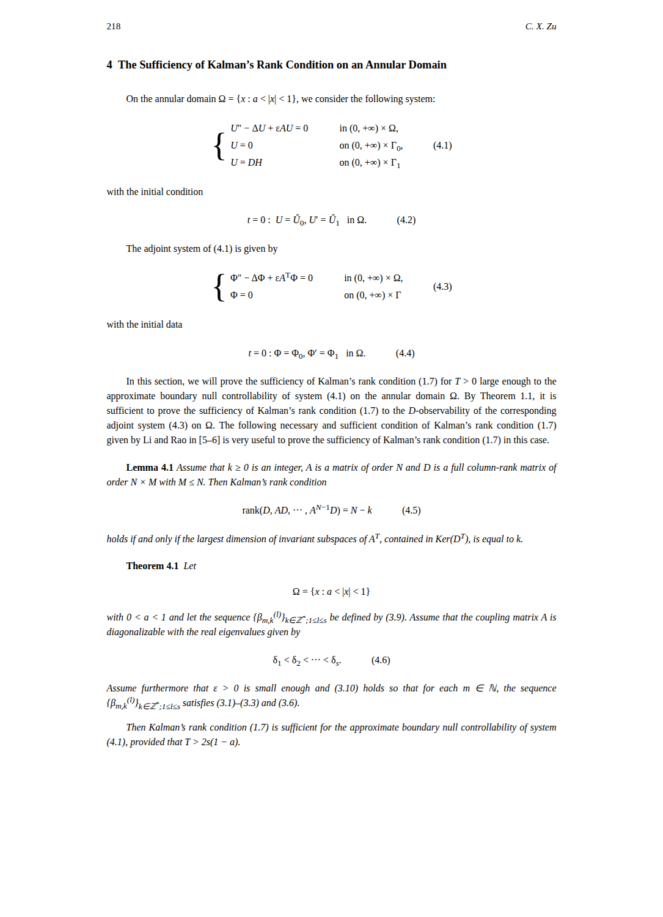218 C. X. Zu
4 The Sufficiency of Kalman’s Rank Condition on an Annular Domain
On the annular domain Ω = {x : a < |x| < 1}, we consider the following system:
{
| U ″ − Δ U + ε AU = 0 | in (0, +∞) × Ω, |
| U = 0 | on (0, +∞) × Γ 0 , |
| U = DH | on (0, +∞) × Γ 1 |
(4.1)
with the initial condition
t = 0 : U = Û0, U′ = Û1 in Ω.
(4.2)
The adjoint system of (4.1) is given by
{
| Φ″ − ΔΦ + ε A T Φ = 0 | in (0, +∞) × Ω, |
| Φ = 0 | on (0, +∞) × Γ |
(4.3)
with the initial data
t = 0 : Φ = Φ0, Φ′ = Φ1 in Ω.
(4.4)
In this section, we will prove the sufficiency of Kalman’s rank condition (1.7) for T > 0 large enough to the approximate boundary null controllability of system (4.1) on the annular domain Ω. By Theorem 1.1, it is sufficient to prove the sufficiency of Kalman’s rank condition (1.7) to the D-observability of the corresponding adjoint system (4.3) on Ω. The following necessary and sufficient condition of Kalman’s rank condition (1.7) given by Li and Rao in [5–6] is very useful to prove the sufficiency of Kalman’s rank condition (1.7) in this case.
Lemma 4.1 Assume that k ≥ 0 is an integer, A is a matrix of order N and D is a full column-rank matrix of order N × M with M ≤ N. Then Kalman’s rank condition
rank(D, AD, ··· , AN−1D) = N − k
(4.5)
holds if and only if the largest dimension of invariant subspaces of AT, contained in Ker(DT), is equal to k.
Theorem 4.1 Let
Ω = {x : a < |x| < 1}
with 0 < a < 1 and let the sequence {βm,k(l)}k∈ℤ*;1≤l≤s be defined by (3.9). Assume that the coupling matrix A is diagonalizable with the real eigenvalues given by
δ1 < δ2 < ··· < δs.
(4.6)
Assume furthermore that ε > 0 is small enough and (3.10) holds so that for each m ∈ ℕ, the sequence {βm,k(l)}k∈ℤ*;1≤l≤s satisfies (3.1)–(3.3) and (3.6).
Then Kalman’s rank condition (1.7) is sufficient for the approximate boundary null controllability of system (4.1), provided that T > 2s(1 − a).